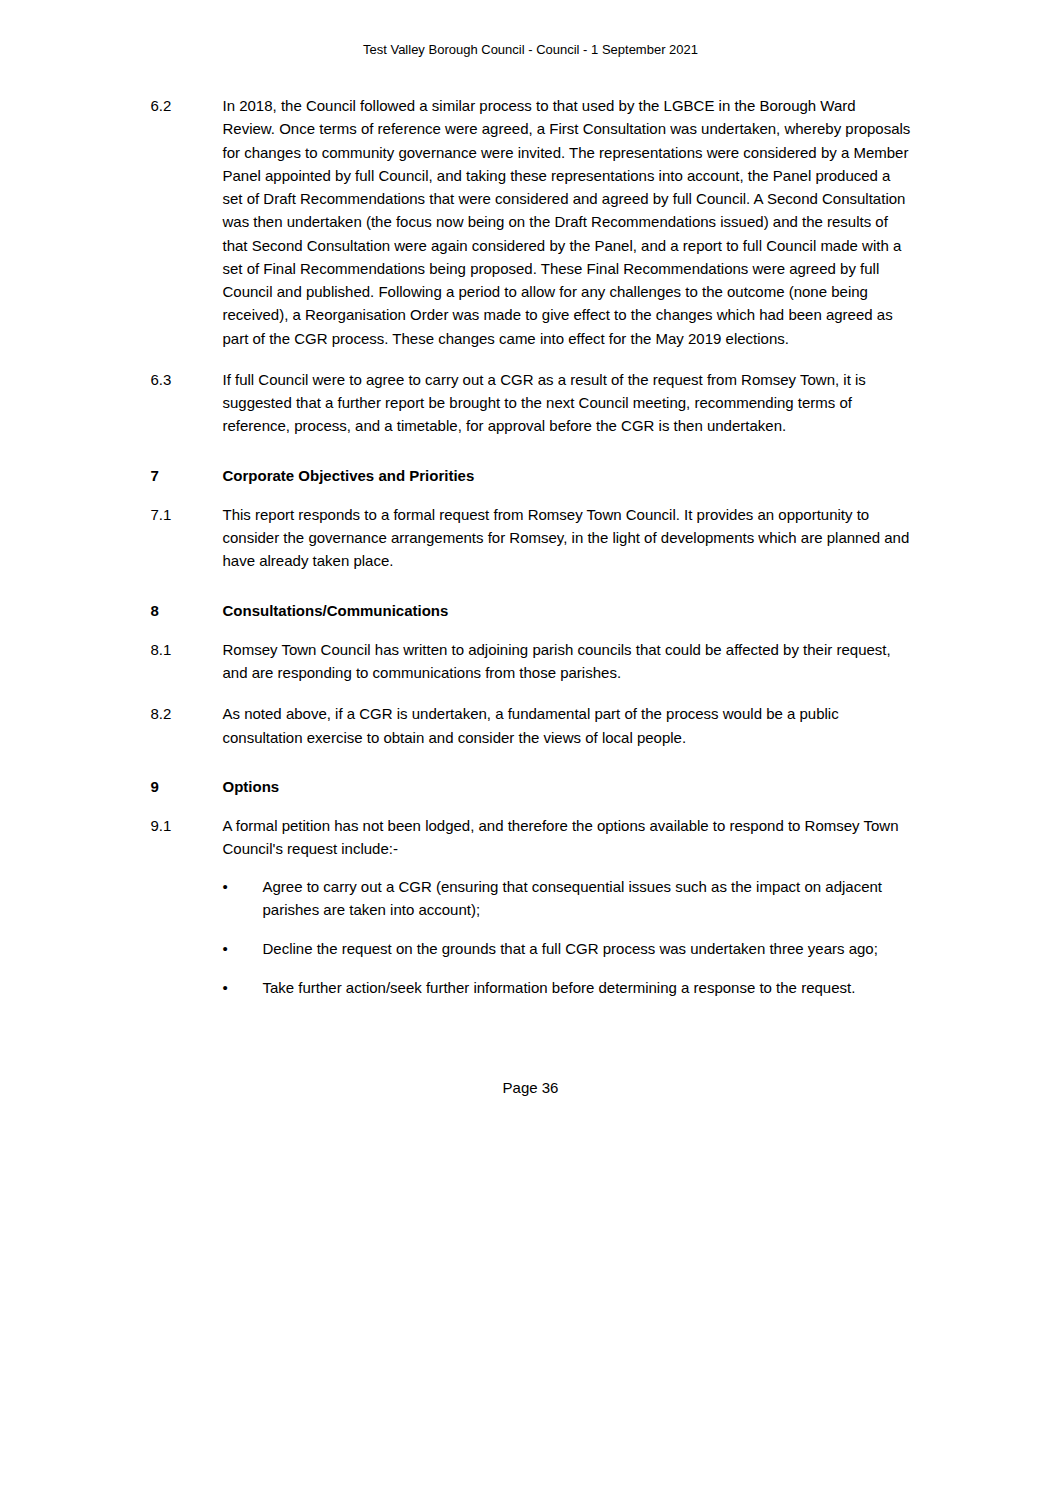Test Valley Borough Council - Council - 1 September 2021
6.2
In 2018, the Council followed a similar process to that used by the LGBCE in the Borough Ward Review. Once terms of reference were agreed, a First Consultation was undertaken, whereby proposals for changes to community governance were invited. The representations were considered by a Member Panel appointed by full Council, and taking these representations into account, the Panel produced a set of Draft Recommendations that were considered and agreed by full Council. A Second Consultation was then undertaken (the focus now being on the Draft Recommendations issued) and the results of that Second Consultation were again considered by the Panel, and a report to full Council made with a set of Final Recommendations being proposed. These Final Recommendations were agreed by full Council and published. Following a period to allow for any challenges to the outcome (none being received), a Reorganisation Order was made to give effect to the changes which had been agreed as part of the CGR process. These changes came into effect for the May 2019 elections.
6.3
If full Council were to agree to carry out a CGR as a result of the request from Romsey Town, it is suggested that a further report be brought to the next Council meeting, recommending terms of reference, process, and a timetable, for approval before the CGR is then undertaken.
7 Corporate Objectives and Priorities
7.1
This report responds to a formal request from Romsey Town Council. It provides an opportunity to consider the governance arrangements for Romsey, in the light of developments which are planned and have already taken place.
8 Consultations/Communications
8.1
Romsey Town Council has written to adjoining parish councils that could be affected by their request, and are responding to communications from those parishes.
8.2
As noted above, if a CGR is undertaken, a fundamental part of the process would be a public consultation exercise to obtain and consider the views of local people.
9 Options
9.1
A formal petition has not been lodged, and therefore the options available to respond to Romsey Town Council's request include:-
•Agree to carry out a CGR (ensuring that consequential issues such as the impact on adjacent parishes are taken into account);
•Decline the request on the grounds that a full CGR process was undertaken three years ago;
•Take further action/seek further information before determining a response to the request.
Page 36